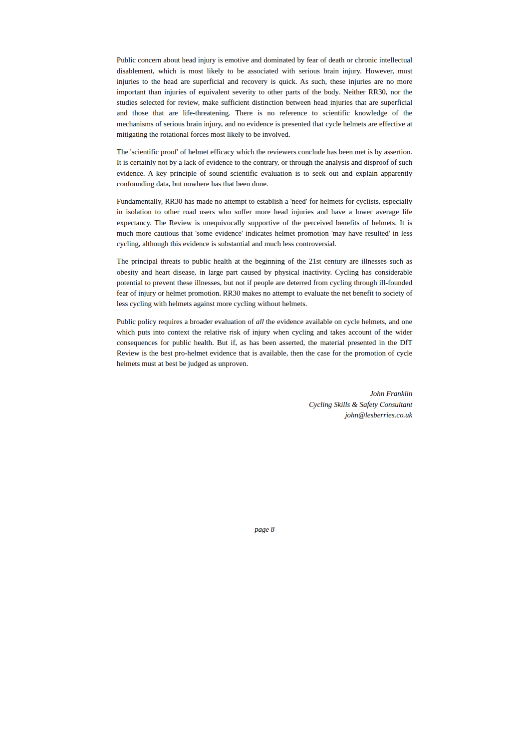Public concern about head injury is emotive and dominated by fear of death or chronic intellectual disablement, which is most likely to be associated with serious brain injury. However, most injuries to the head are superficial and recovery is quick. As such, these injuries are no more important than injuries of equivalent severity to other parts of the body. Neither RR30, nor the studies selected for review, make sufficient distinction between head injuries that are superficial and those that are life-threatening. There is no reference to scientific knowledge of the mechanisms of serious brain injury, and no evidence is presented that cycle helmets are effective at mitigating the rotational forces most likely to be involved.
The 'scientific proof' of helmet efficacy which the reviewers conclude has been met is by assertion. It is certainly not by a lack of evidence to the contrary, or through the analysis and disproof of such evidence. A key principle of sound scientific evaluation is to seek out and explain apparently confounding data, but nowhere has that been done.
Fundamentally, RR30 has made no attempt to establish a 'need' for helmets for cyclists, especially in isolation to other road users who suffer more head injuries and have a lower average life expectancy. The Review is unequivocally supportive of the perceived benefits of helmets. It is much more cautious that 'some evidence' indicates helmet promotion 'may have resulted' in less cycling, although this evidence is substantial and much less controversial.
The principal threats to public health at the beginning of the 21st century are illnesses such as obesity and heart disease, in large part caused by physical inactivity. Cycling has considerable potential to prevent these illnesses, but not if people are deterred from cycling through ill-founded fear of injury or helmet promotion. RR30 makes no attempt to evaluate the net benefit to society of less cycling with helmets against more cycling without helmets.
Public policy requires a broader evaluation of all the evidence available on cycle helmets, and one which puts into context the relative risk of injury when cycling and takes account of the wider consequences for public health. But if, as has been asserted, the material presented in the DfT Review is the best pro-helmet evidence that is available, then the case for the promotion of cycle helmets must at best be judged as unproven.
John Franklin
Cycling Skills & Safety Consultant
john@lesberries.co.uk
page 8